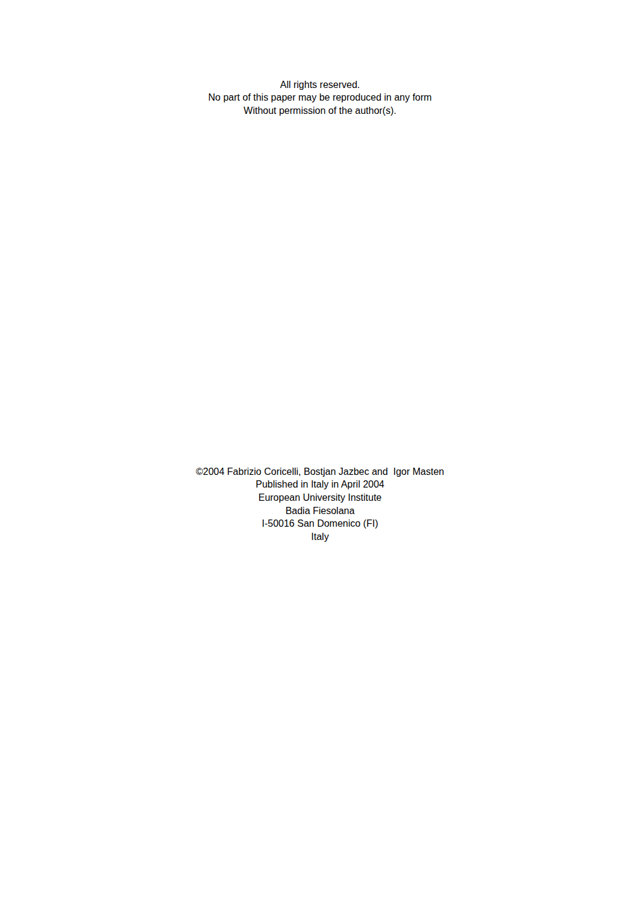All rights reserved.
No part of this paper may be reproduced in any form
Without permission of the author(s).
©2004 Fabrizio Coricelli, Bostjan Jazbec and Igor Masten
Published in Italy in April 2004
European University Institute
Badia Fiesolana
I-50016 San Domenico (FI)
Italy